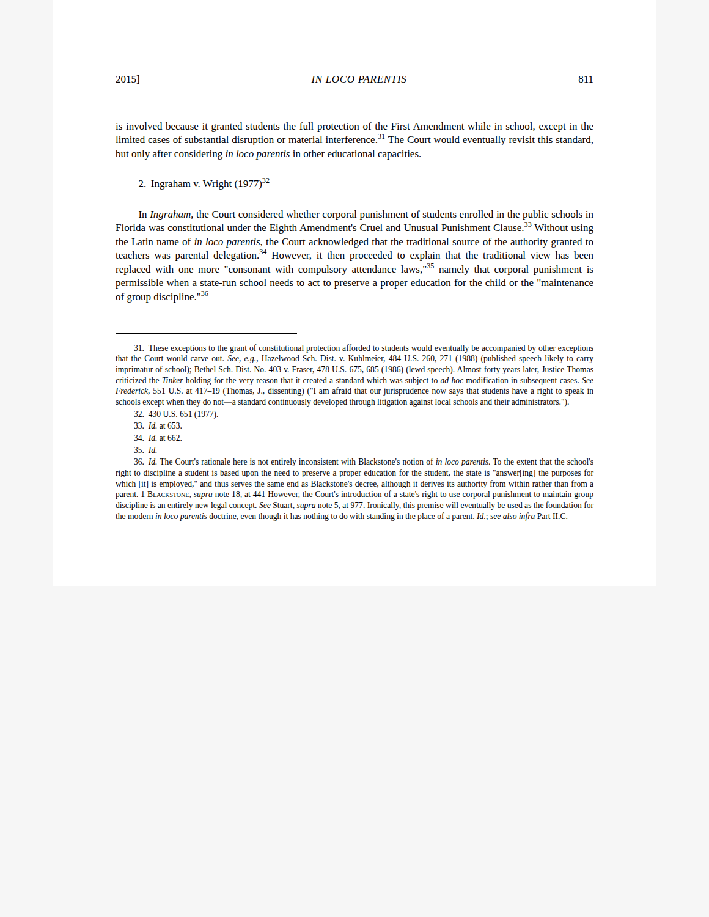2015] In Loco Parentis 811
is involved because it granted students the full protection of the First Amendment while in school, except in the limited cases of substantial disruption or material interference.31 The Court would eventually revisit this standard, but only after considering in loco parentis in other educational capacities.
2. Ingraham v. Wright (1977)32
In Ingraham, the Court considered whether corporal punishment of students enrolled in the public schools in Florida was constitutional under the Eighth Amendment's Cruel and Unusual Punishment Clause.33 Without using the Latin name of in loco parentis, the Court acknowledged that the traditional source of the authority granted to teachers was parental delegation.34 However, it then proceeded to explain that the traditional view has been replaced with one more "consonant with compulsory attendance laws,"35 namely that corporal punishment is permissible when a state-run school needs to act to preserve a proper education for the child or the "maintenance of group discipline."36
31. These exceptions to the grant of constitutional protection afforded to students would eventually be accompanied by other exceptions that the Court would carve out. See, e.g., Hazelwood Sch. Dist. v. Kuhlmeier, 484 U.S. 260, 271 (1988) (published speech likely to carry imprimatur of school); Bethel Sch. Dist. No. 403 v. Fraser, 478 U.S. 675, 685 (1986) (lewd speech). Almost forty years later, Justice Thomas criticized the Tinker holding for the very reason that it created a standard which was subject to ad hoc modification in subsequent cases. See Frederick, 551 U.S. at 417–19 (Thomas, J., dissenting) ("I am afraid that our jurisprudence now says that students have a right to speak in schools except when they do not—a standard continuously developed through litigation against local schools and their administrators.").
32. 430 U.S. 651 (1977).
33. Id. at 653.
34. Id. at 662.
35. Id.
36. Id. The Court's rationale here is not entirely inconsistent with Blackstone's notion of in loco parentis. To the extent that the school's right to discipline a student is based upon the need to preserve a proper education for the student, the state is "answer[ing] the purposes for which [it] is employed," and thus serves the same end as Blackstone's decree, although it derives its authority from within rather than from a parent. 1 Blackstone, supra note 18, at 441 However, the Court's introduction of a state's right to use corporal punishment to maintain group discipline is an entirely new legal concept. See Stuart, supra note 5, at 977. Ironically, this premise will eventually be used as the foundation for the modern in loco parentis doctrine, even though it has nothing to do with standing in the place of a parent. Id.; see also infra Part II.C.